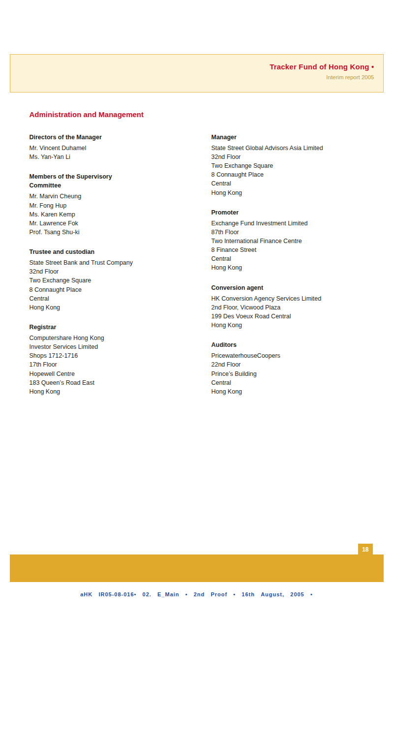Tracker Fund of Hong Kong •
Interim report 2005
Administration and Management
Directors of the Manager
Mr. Vincent Duhamel Ms. Yan-Yan Li
Members of the Supervisory
Committee
Mr. Marvin Cheung Mr. Fong Hup Ms. Karen Kemp Mr. Lawrence Fok Prof. Tsang Shu-ki
Trustee and custodian
State Street Bank and Trust Company 32nd Floor Two Exchange Square 8 Connaught Place Central Hong Kong
Registrar
Computershare Hong Kong Investor Services Limited Shops 1712-1716 17th Floor Hopewell Centre 183 Queen’s Road East Hong Kong
Manager
State Street Global Advisors Asia Limited 32nd Floor Two Exchange Square 8 Connaught Place Central Hong Kong
Promoter
Exchange Fund Investment Limited 87th Floor Two International Finance Centre 8 Finance Street Central Hong Kong
Conversion agent
HK Conversion Agency Services Limited 2nd Floor, Vicwood Plaza 199 Des Voeux Road Central Hong Kong
Auditors
PricewaterhouseCoopers 22nd Floor Prince’s Building Central Hong Kong
18
aHK IR05-08-016• 02. E_Main • 2nd Proof • 16th August, 2005 •